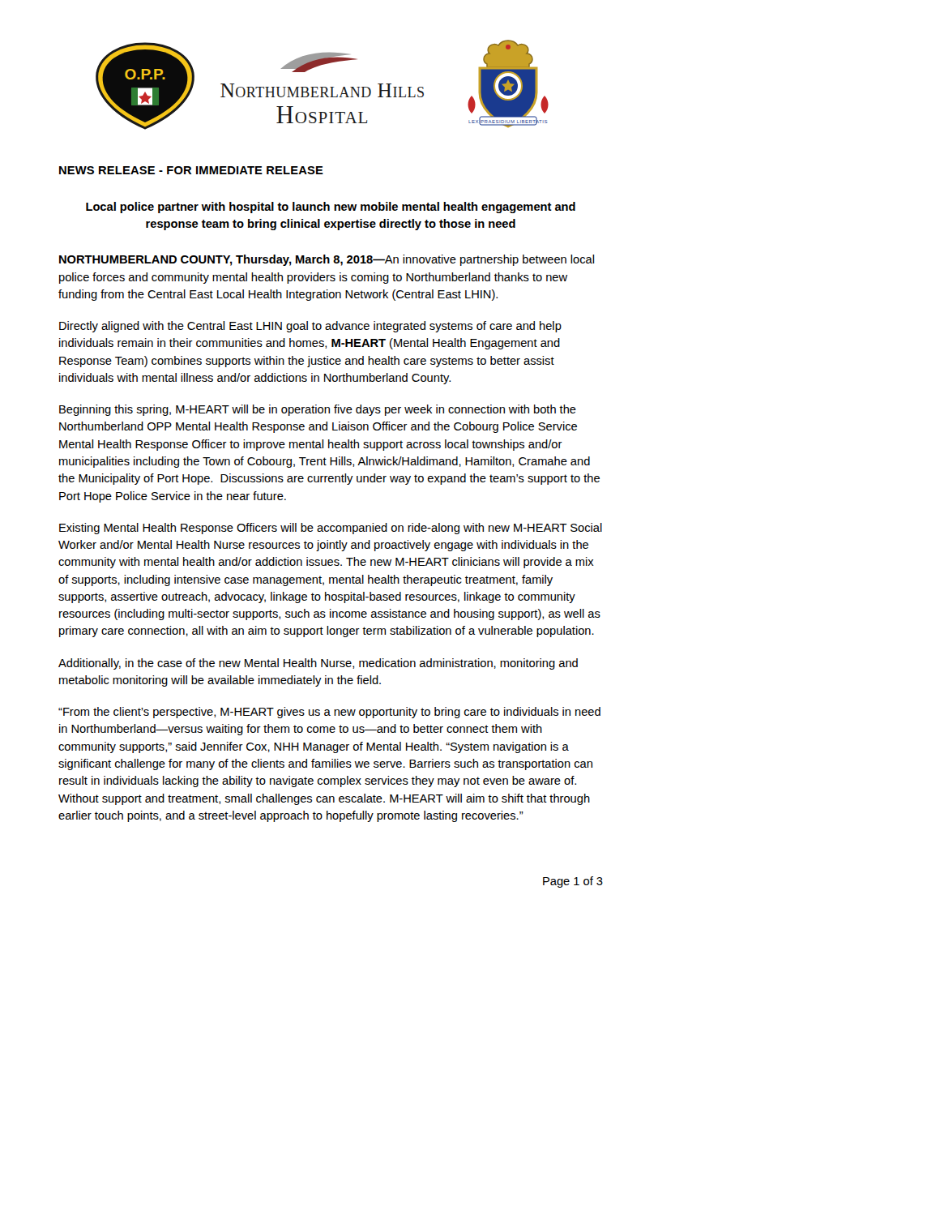O.P.P.
Northumberland Hills
Hospital
LEX PRAESIDIUM LIBERTATIS
NEWS RELEASE - FOR IMMEDIATE RELEASE
Local police partner with hospital to launch new mobile mental health engagement and response team to bring clinical expertise directly to those in need
NORTHUMBERLAND COUNTY, Thursday, March 8, 2018—An innovative partnership between local police forces and community mental health providers is coming to Northumberland thanks to new funding from the Central East Local Health Integration Network (Central East LHIN).
Directly aligned with the Central East LHIN goal to advance integrated systems of care and help individuals remain in their communities and homes, M-HEART (Mental Health Engagement and Response Team) combines supports within the justice and health care systems to better assist individuals with mental illness and/or addictions in Northumberland County.
Beginning this spring, M-HEART will be in operation five days per week in connection with both the Northumberland OPP Mental Health Response and Liaison Officer and the Cobourg Police Service Mental Health Response Officer to improve mental health support across local townships and/or municipalities including the Town of Cobourg, Trent Hills, Alnwick/Haldimand, Hamilton, Cramahe and the Municipality of Port Hope. Discussions are currently under way to expand the team’s support to the Port Hope Police Service in the near future.
Existing Mental Health Response Officers will be accompanied on ride-along with new M-HEART Social Worker and/or Mental Health Nurse resources to jointly and proactively engage with individuals in the community with mental health and/or addiction issues. The new M-HEART clinicians will provide a mix of supports, including intensive case management, mental health therapeutic treatment, family supports, assertive outreach, advocacy, linkage to hospital-based resources, linkage to community resources (including multi-sector supports, such as income assistance and housing support), as well as primary care connection, all with an aim to support longer term stabilization of a vulnerable population.
Additionally, in the case of the new Mental Health Nurse, medication administration, monitoring and metabolic monitoring will be available immediately in the field.
“From the client’s perspective, M-HEART gives us a new opportunity to bring care to individuals in need in Northumberland—versus waiting for them to come to us—and to better connect them with community supports,” said Jennifer Cox, NHH Manager of Mental Health. “System navigation is a significant challenge for many of the clients and families we serve. Barriers such as transportation can result in individuals lacking the ability to navigate complex services they may not even be aware of. Without support and treatment, small challenges can escalate. M-HEART will aim to shift that through earlier touch points, and a street-level approach to hopefully promote lasting recoveries.”
Page 1 of 3